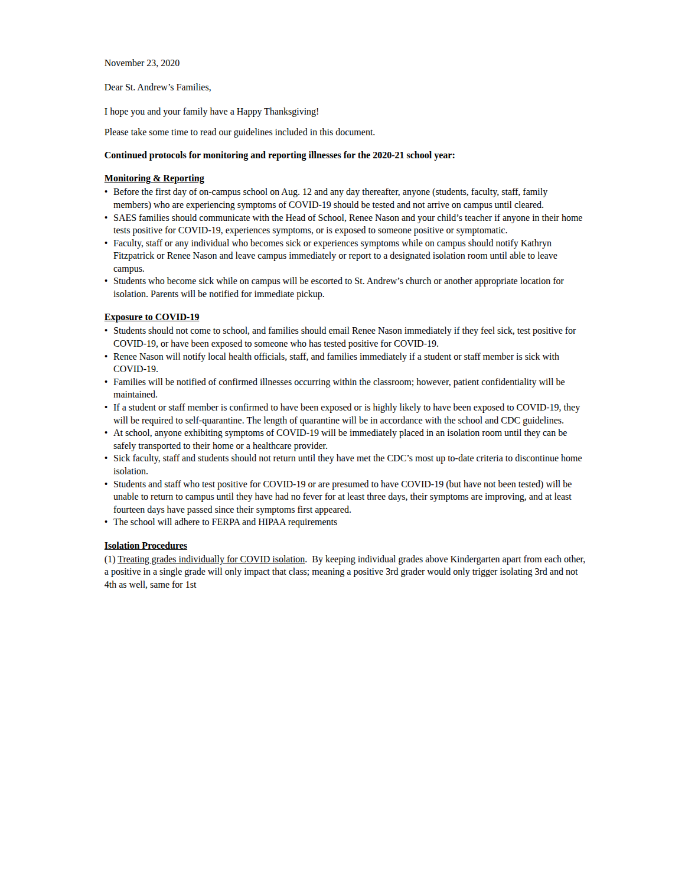November 23, 2020
Dear St. Andrew’s Families,
I hope you and your family have a Happy Thanksgiving!
Please take some time to read our guidelines included in this document.
Continued protocols for monitoring and reporting illnesses for the 2020-21 school year:
Monitoring & Reporting
Before the first day of on-campus school on Aug. 12 and any day thereafter, anyone (students, faculty, staff, family members) who are experiencing symptoms of COVID-19 should be tested and not arrive on campus until cleared.
SAES families should communicate with the Head of School, Renee Nason and your child’s teacher if anyone in their home tests positive for COVID-19, experiences symptoms, or is exposed to someone positive or symptomatic.
Faculty, staff or any individual who becomes sick or experiences symptoms while on campus should notify Kathryn Fitzpatrick or Renee Nason and leave campus immediately or report to a designated isolation room until able to leave campus.
Students who become sick while on campus will be escorted to St. Andrew’s church or another appropriate location for isolation. Parents will be notified for immediate pickup.
Exposure to COVID-19
Students should not come to school, and families should email Renee Nason immediately if they feel sick, test positive for COVID-19, or have been exposed to someone who has tested positive for COVID-19.
Renee Nason will notify local health officials, staff, and families immediately if a student or staff member is sick with COVID-19.
Families will be notified of confirmed illnesses occurring within the classroom; however, patient confidentiality will be maintained.
If a student or staff member is confirmed to have been exposed or is highly likely to have been exposed to COVID-19, they will be required to self-quarantine. The length of quarantine will be in accordance with the school and CDC guidelines.
At school, anyone exhibiting symptoms of COVID-19 will be immediately placed in an isolation room until they can be safely transported to their home or a healthcare provider.
Sick faculty, staff and students should not return until they have met the CDC’s most up to-date criteria to discontinue home isolation.
Students and staff who test positive for COVID-19 or are presumed to have COVID-19 (but have not been tested) will be unable to return to campus until they have had no fever for at least three days, their symptoms are improving, and at least fourteen days have passed since their symptoms first appeared.
The school will adhere to FERPA and HIPAA requirements
Isolation Procedures
(1) Treating grades individually for COVID isolation. By keeping individual grades above Kindergarten apart from each other, a positive in a single grade will only impact that class; meaning a positive 3rd grader would only trigger isolating 3rd and not 4th as well, same for 1st